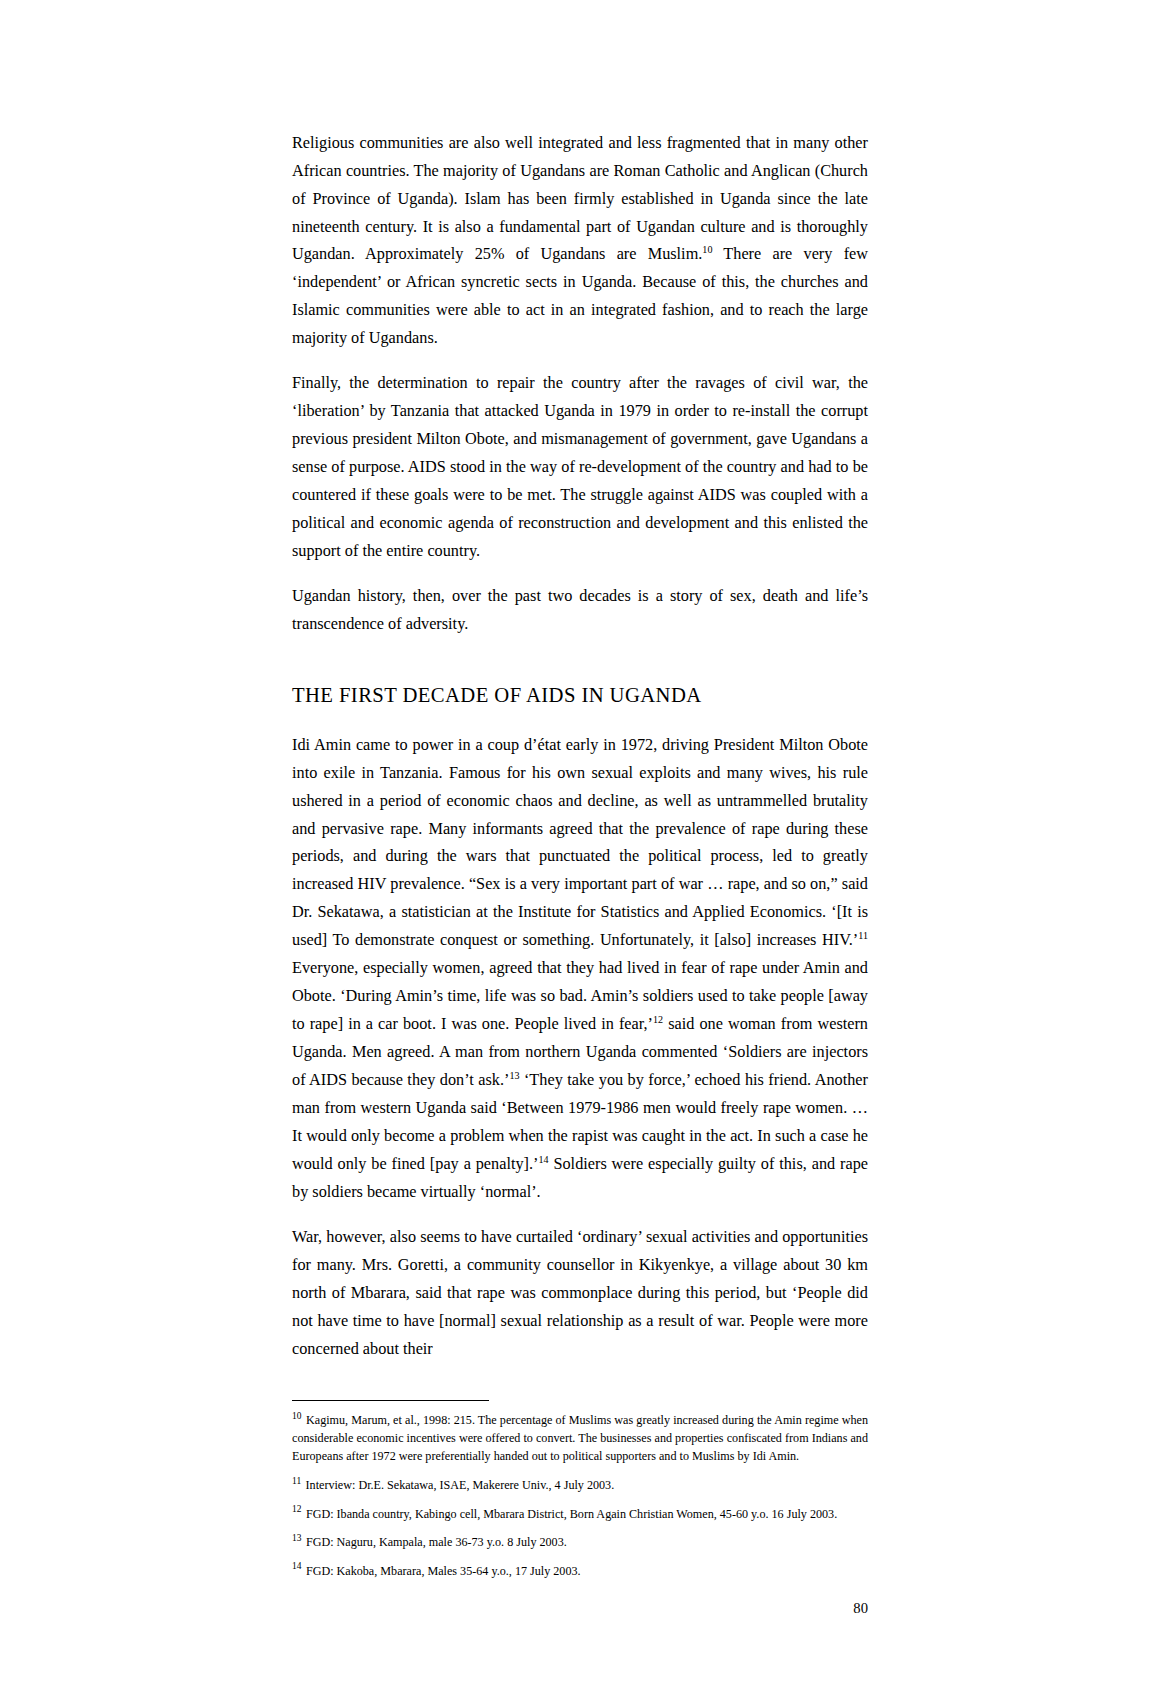Religious communities are also well integrated and less fragmented that in many other African countries. The majority of Ugandans are Roman Catholic and Anglican (Church of Province of Uganda). Islam has been firmly established in Uganda since the late nineteenth century. It is also a fundamental part of Ugandan culture and is thoroughly Ugandan. Approximately 25% of Ugandans are Muslim.10 There are very few ‘independent’ or African syncretic sects in Uganda. Because of this, the churches and Islamic communities were able to act in an integrated fashion, and to reach the large majority of Ugandans.
Finally, the determination to repair the country after the ravages of civil war, the ‘liberation’ by Tanzania that attacked Uganda in 1979 in order to re-install the corrupt previous president Milton Obote, and mismanagement of government, gave Ugandans a sense of purpose. AIDS stood in the way of re-development of the country and had to be countered if these goals were to be met. The struggle against AIDS was coupled with a political and economic agenda of reconstruction and development and this enlisted the support of the entire country.
Ugandan history, then, over the past two decades is a story of sex, death and life’s transcendence of adversity.
THE FIRST DECADE OF AIDS IN UGANDA
Idi Amin came to power in a coup d’état early in 1972, driving President Milton Obote into exile in Tanzania. Famous for his own sexual exploits and many wives, his rule ushered in a period of economic chaos and decline, as well as untrammelled brutality and pervasive rape. Many informants agreed that the prevalence of rape during these periods, and during the wars that punctuated the political process, led to greatly increased HIV prevalence. “Sex is a very important part of war … rape, and so on,” said Dr. Sekatawa, a statistician at the Institute for Statistics and Applied Economics. ‘[It is used] To demonstrate conquest or something. Unfortunately, it [also] increases HIV.’11 Everyone, especially women, agreed that they had lived in fear of rape under Amin and Obote. ‘During Amin’s time, life was so bad. Amin’s soldiers used to take people [away to rape] in a car boot. I was one. People lived in fear,’12 said one woman from western Uganda. Men agreed. A man from northern Uganda commented ‘Soldiers are injectors of AIDS because they don’t ask.’13 ‘They take you by force,’ echoed his friend. Another man from western Uganda said ‘Between 1979-1986 men would freely rape women. … It would only become a problem when the rapist was caught in the act. In such a case he would only be fined [pay a penalty].’14 Soldiers were especially guilty of this, and rape by soldiers became virtually ‘normal’.
War, however, also seems to have curtailed ‘ordinary’ sexual activities and opportunities for many. Mrs. Goretti, a community counsellor in Kikyenkye, a village about 30 km north of Mbarara, said that rape was commonplace during this period, but ‘People did not have time to have [normal] sexual relationship as a result of war. People were more concerned about their
10 Kagimu, Marum, et al., 1998: 215. The percentage of Muslims was greatly increased during the Amin regime when considerable economic incentives were offered to convert. The businesses and properties confiscated from Indians and Europeans after 1972 were preferentially handed out to political supporters and to Muslims by Idi Amin.
11 Interview: Dr.E. Sekatawa, ISAE, Makerere Univ., 4 July 2003.
12 FGD: Ibanda country, Kabingo cell, Mbarara District, Born Again Christian Women, 45-60 y.o. 16 July 2003.
13 FGD: Naguru, Kampala, male 36-73 y.o. 8 July 2003.
14 FGD: Kakoba, Mbarara, Males 35-64 y.o., 17 July 2003.
80